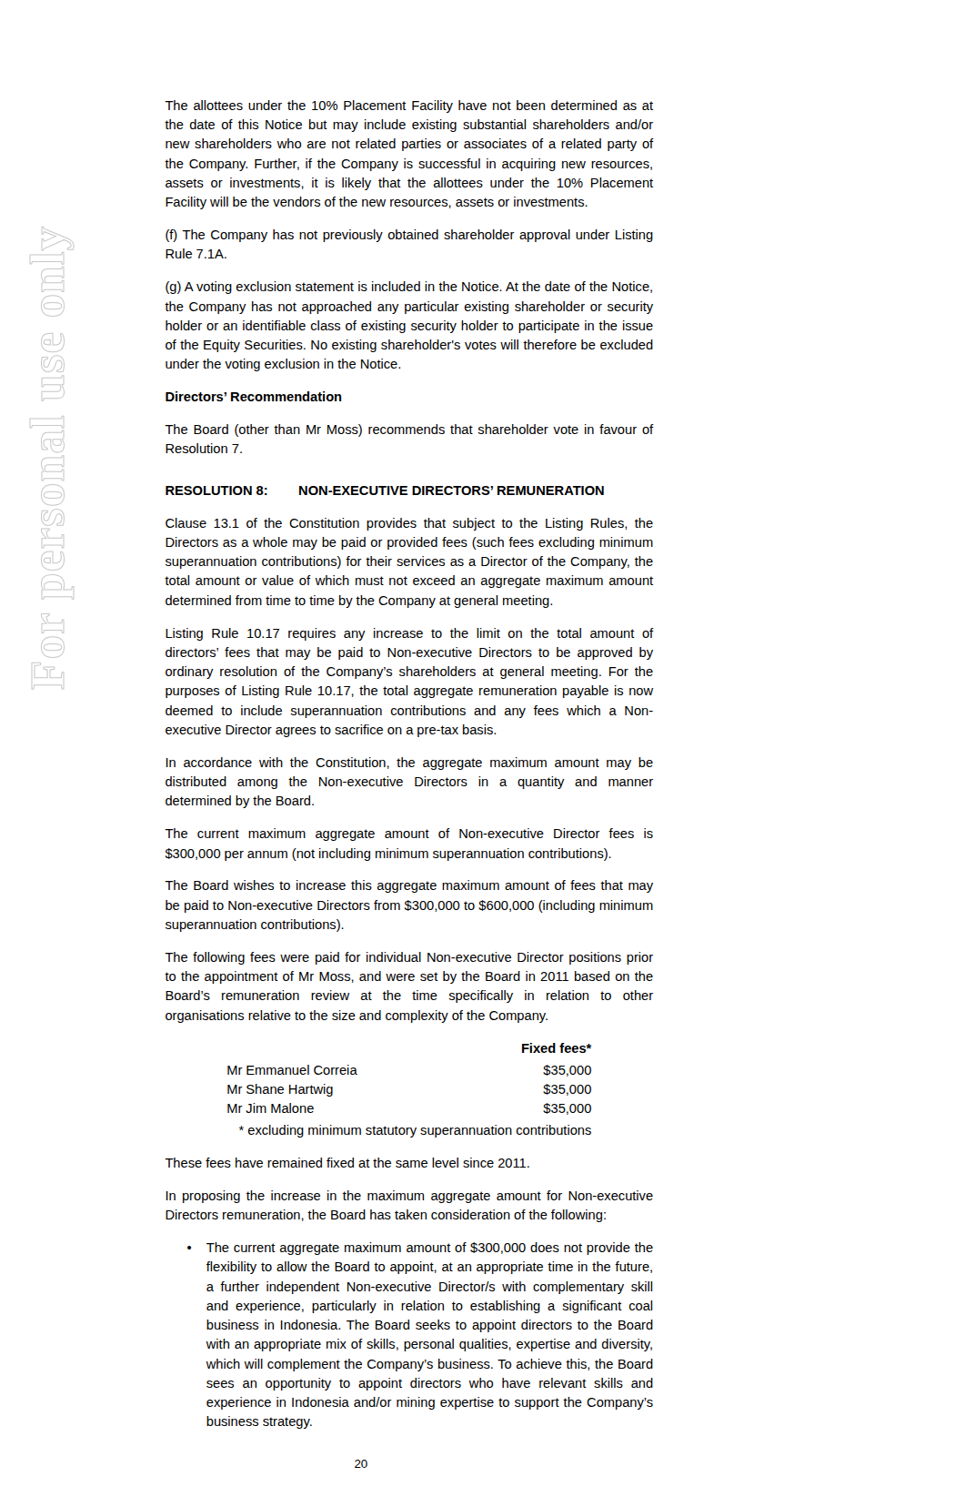For personal use only
The allottees under the 10% Placement Facility have not been determined as at the date of this Notice but may include existing substantial shareholders and/or new shareholders who are not related parties or associates of a related party of the Company. Further, if the Company is successful in acquiring new resources, assets or investments, it is likely that the allottees under the 10% Placement Facility will be the vendors of the new resources, assets or investments.
(f) The Company has not previously obtained shareholder approval under Listing Rule 7.1A.
(g) A voting exclusion statement is included in the Notice. At the date of the Notice, the Company has not approached any particular existing shareholder or security holder or an identifiable class of existing security holder to participate in the issue of the Equity Securities. No existing shareholder's votes will therefore be excluded under the voting exclusion in the Notice.
Directors’ Recommendation
The Board (other than Mr Moss) recommends that shareholder vote in favour of Resolution 7.
RESOLUTION 8: NON-EXECUTIVE DIRECTORS’ REMUNERATION
Clause 13.1 of the Constitution provides that subject to the Listing Rules, the Directors as a whole may be paid or provided fees (such fees excluding minimum superannuation contributions) for their services as a Director of the Company, the total amount or value of which must not exceed an aggregate maximum amount determined from time to time by the Company at general meeting.
Listing Rule 10.17 requires any increase to the limit on the total amount of directors’ fees that may be paid to Non-executive Directors to be approved by ordinary resolution of the Company’s shareholders at general meeting. For the purposes of Listing Rule 10.17, the total aggregate remuneration payable is now deemed to include superannuation contributions and any fees which a Non-executive Director agrees to sacrifice on a pre-tax basis.
In accordance with the Constitution, the aggregate maximum amount may be distributed among the Non-executive Directors in a quantity and manner determined by the Board.
The current maximum aggregate amount of Non-executive Director fees is $300,000 per annum (not including minimum superannuation contributions).
The Board wishes to increase this aggregate maximum amount of fees that may be paid to Non-executive Directors from $300,000 to $600,000 (including minimum superannuation contributions).
The following fees were paid for individual Non-executive Director positions prior to the appointment of Mr Moss, and were set by the Board in 2011 based on the Board’s remuneration review at the time specifically in relation to other organisations relative to the size and complexity of the Company.
Fixed fees*
Mr Emmanuel Correia$35,000
Mr Shane Hartwig$35,000
Mr Jim Malone$35,000
* excluding minimum statutory superannuation contributions
These fees have remained fixed at the same level since 2011.
In proposing the increase in the maximum aggregate amount for Non-executive Directors remuneration, the Board has taken consideration of the following:
The current aggregate maximum amount of $300,000 does not provide the flexibility to allow the Board to appoint, at an appropriate time in the future, a further independent Non-executive Director/s with complementary skill and experience, particularly in relation to establishing a significant coal business in Indonesia. The Board seeks to appoint directors to the Board with an appropriate mix of skills, personal qualities, expertise and diversity, which will complement the Company’s business. To achieve this, the Board sees an opportunity to appoint directors who have relevant skills and experience in Indonesia and/or mining expertise to support the Company’s business strategy.
20